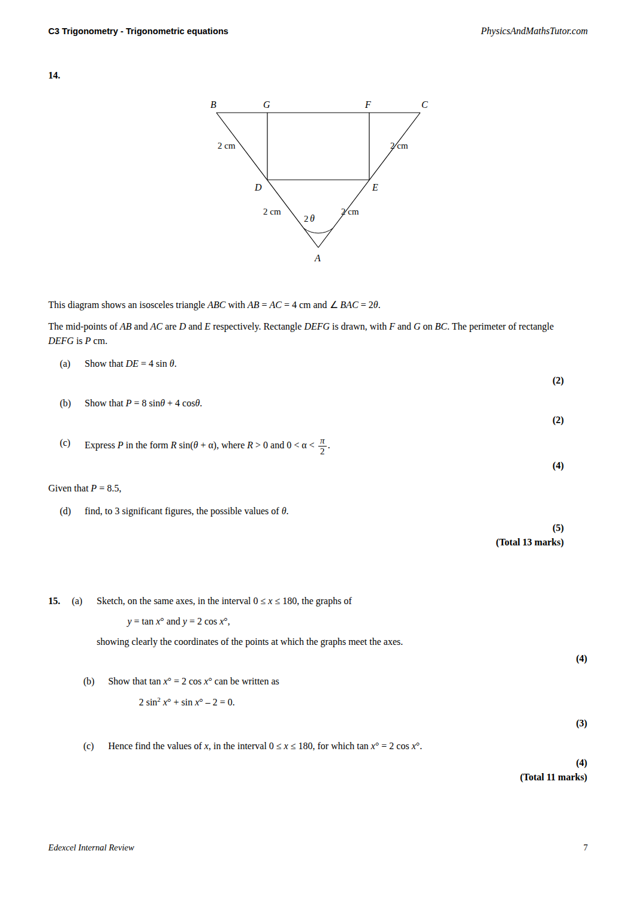C3 Trigonometry - Trigonometric equations
PhysicsAndMathsTutor.com
14.
B G F C D E A 2 cm 2 cm 2 cm 2 cm 2 θ
This diagram shows an isosceles triangle ABC with AB = AC = 4 cm and ∠ BAC = 2θ.
The mid-points of AB and AC are D and E respectively. Rectangle DEFG is drawn, with F and G on BC. The perimeter of rectangle DEFG is P cm.
(a)
Show that DE = 4 sin θ.
(2)
(b)
Show that P = 8 sinθ + 4 cosθ.
(2)
(c)
Express P in the form R sin(θ + α), where R > 0 and 0 < α < π 2.
(4)
Given that P = 8.5,
(d)
find, to 3 significant figures, the possible values of θ.
(5)
(Total 13 marks)
15.
(a)
Sketch, on the same axes, in the interval 0 ≤ x ≤ 180, the graphs of
y = tan x° and y = 2 cos x°,
showing clearly the coordinates of the points at which the graphs meet the axes.
(4)
(b)
Show that tan x° = 2 cos x° can be written as
2 sin2 x° + sin x° – 2 = 0.
(3)
(c)
Hence find the values of x, in the interval 0 ≤ x ≤ 180, for which tan x° = 2 cos x°.
(4)
(Total 11 marks)
Edexcel Internal Review
7